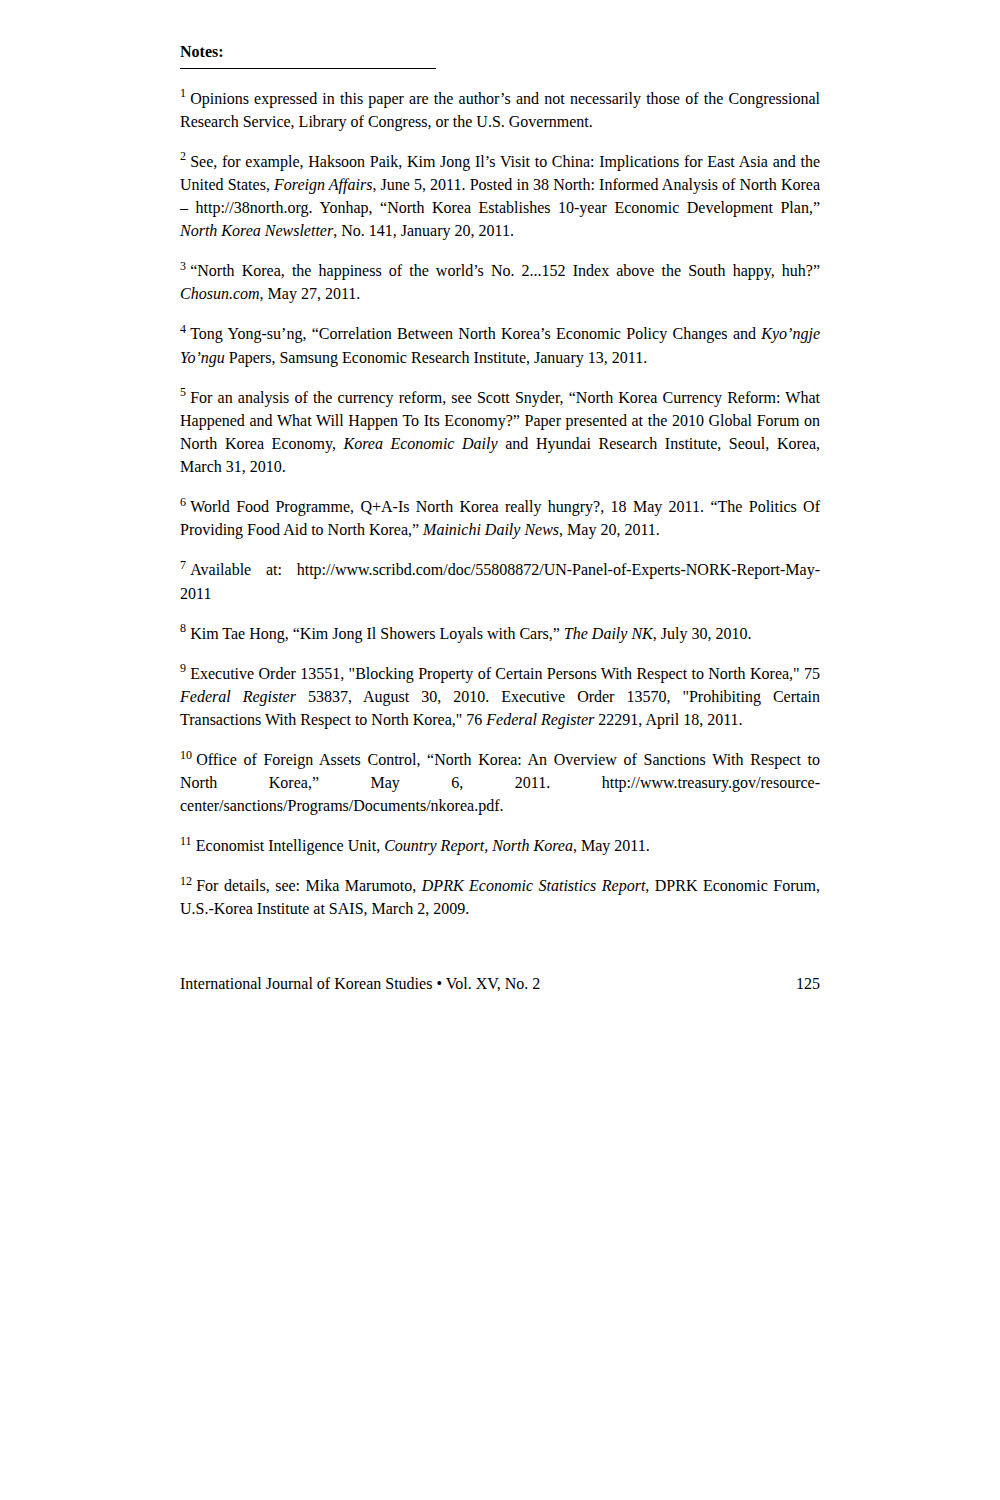Notes:
1Opinions expressed in this paper are the author’s and not necessarily those of the Congressional Research Service, Library of Congress, or the U.S. Government.
2See, for example, Haksoon Paik, Kim Jong Il’s Visit to China: Implications for East Asia and the United States, Foreign Affairs, June 5, 2011. Posted in 38 North: Informed Analysis of North Korea – http://38north.org. Yonhap, “North Korea Establishes 10-year Economic Development Plan,” North Korea Newsletter, No. 141, January 20, 2011.
3“North Korea, the happiness of the world’s No. 2...152 Index above the South happy, huh?” Chosun.com, May 27, 2011.
4Tong Yong-su’ng, “Correlation Between North Korea’s Economic Policy Changes and Kyo’ngje Yo’ngu Papers, Samsung Economic Research Institute, January 13, 2011.
5For an analysis of the currency reform, see Scott Snyder, “North Korea Currency Reform: What Happened and What Will Happen To Its Economy?” Paper presented at the 2010 Global Forum on North Korea Economy, Korea Economic Daily and Hyundai Research Institute, Seoul, Korea, March 31, 2010.
6World Food Programme, Q+A-Is North Korea really hungry?, 18 May 2011. “The Politics Of Providing Food Aid to North Korea,” Mainichi Daily News, May 20, 2011.
7Available at: http://www.scribd.com/doc/55808872/UN-Panel-of-Experts-NORK-Report-May-2011
8Kim Tae Hong, “Kim Jong Il Showers Loyals with Cars,” The Daily NK, July 30, 2010.
9Executive Order 13551, "Blocking Property of Certain Persons With Respect to North Korea," 75 Federal Register 53837, August 30, 2010. Executive Order 13570, "Prohibiting Certain Transactions With Respect to North Korea," 76 Federal Register 22291, April 18, 2011.
10Office of Foreign Assets Control, “North Korea: An Overview of Sanctions With Respect to North Korea,” May 6, 2011. http://www.treasury.gov/resource-center/sanctions/Programs/Documents/nkorea.pdf.
11Economist Intelligence Unit, Country Report, North Korea, May 2011.
12For details, see: Mika Marumoto, DPRK Economic Statistics Report, DPRK Economic Forum, U.S.-Korea Institute at SAIS, March 2, 2009.
International Journal of Korean Studies • Vol. XV, No. 2 125